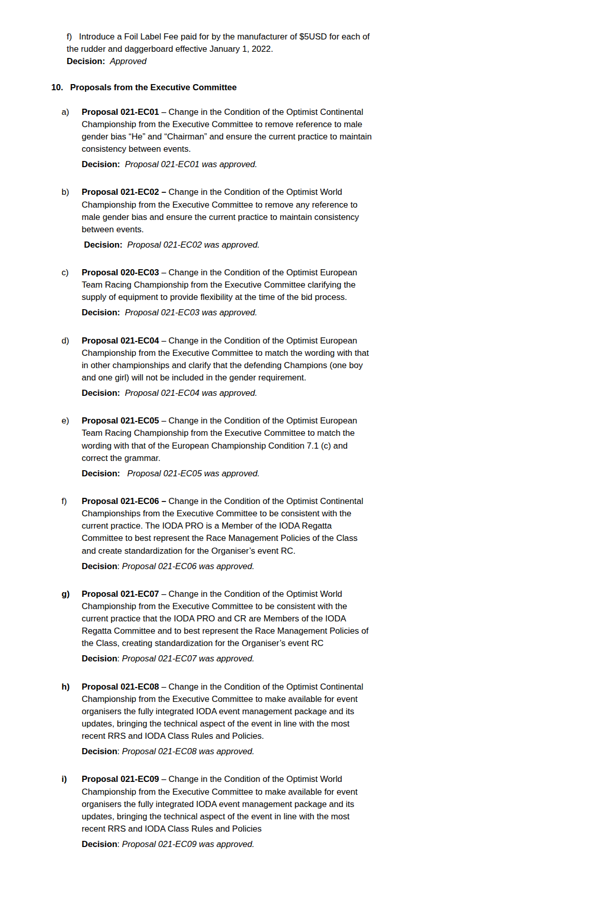f) Introduce a Foil Label Fee paid for by the manufacturer of $5USD for each of the rudder and daggerboard effective January 1, 2022.
Decision: Approved
10.
Proposals from the Executive Committee
a)
Proposal 021-EC01 – Change in the Condition of the Optimist Continental Championship from the Executive Committee to remove reference to male gender bias “He” and “Chairman” and ensure the current practice to maintain consistency between events.
Decision: Proposal 021-EC01 was approved.
b)
Proposal 021-EC02 – Change in the Condition of the Optimist World Championship from the Executive Committee to remove any reference to male gender bias and ensure the current practice to maintain consistency between events.
Decision: Proposal 021-EC02 was approved.
c)
Proposal 020-EC03 – Change in the Condition of the Optimist European Team Racing Championship from the Executive Committee clarifying the supply of equipment to provide flexibility at the time of the bid process.
Decision: Proposal 021-EC03 was approved.
d)
Proposal 021-EC04 – Change in the Condition of the Optimist European Championship from the Executive Committee to match the wording with that in other championships and clarify that the defending Champions (one boy and one girl) will not be included in the gender requirement.
Decision: Proposal 021-EC04 was approved.
e)
Proposal 021-EC05 – Change in the Condition of the Optimist European Team Racing Championship from the Executive Committee to match the wording with that of the European Championship Condition 7.1 (c) and correct the grammar.
Decision: Proposal 021-EC05 was approved.
f)
Proposal 021-EC06 – Change in the Condition of the Optimist Continental Championships from the Executive Committee to be consistent with the current practice. The IODA PRO is a Member of the IODA Regatta Committee to best represent the Race Management Policies of the Class and create standardization for the Organiser’s event RC.
Decision: Proposal 021-EC06 was approved.
g)
Proposal 021-EC07 – Change in the Condition of the Optimist World Championship from the Executive Committee to be consistent with the current practice that the IODA PRO and CR are Members of the IODA Regatta Committee and to best represent the Race Management Policies of the Class, creating standardization for the Organiser’s event RC
Decision: Proposal 021-EC07 was approved.
h)
Proposal 021-EC08 – Change in the Condition of the Optimist Continental Championship from the Executive Committee to make available for event organisers the fully integrated IODA event management package and its updates, bringing the technical aspect of the event in line with the most recent RRS and IODA Class Rules and Policies.
Decision: Proposal 021-EC08 was approved.
i)
Proposal 021-EC09 – Change in the Condition of the Optimist World Championship from the Executive Committee to make available for event organisers the fully integrated IODA event management package and its updates, bringing the technical aspect of the event in line with the most recent RRS and IODA Class Rules and Policies
Decision: Proposal 021-EC09 was approved.